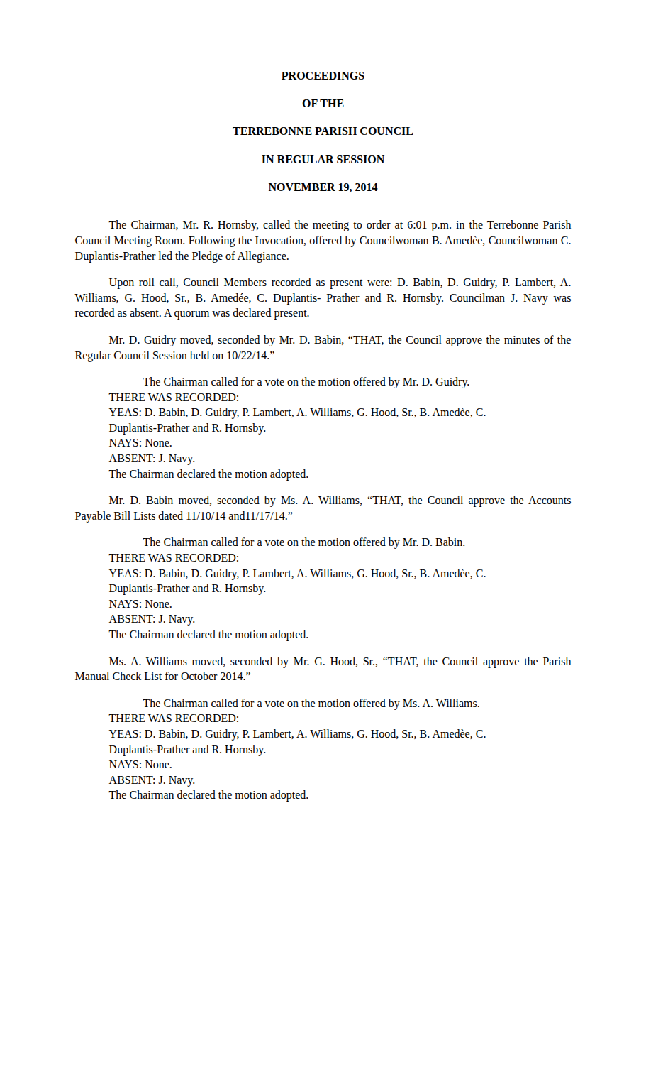PROCEEDINGS
OF THE
TERREBONNE PARISH COUNCIL
IN REGULAR SESSION
NOVEMBER 19, 2014
The Chairman, Mr. R. Hornsby, called the meeting to order at 6:01 p.m. in the Terrebonne Parish Council Meeting Room. Following the Invocation, offered by Councilwoman B. Amedèe, Councilwoman C. Duplantis-Prather led the Pledge of Allegiance.
Upon roll call, Council Members recorded as present were: D. Babin, D. Guidry, P. Lambert, A. Williams, G. Hood, Sr., B. Amedée, C. Duplantis- Prather and R. Hornsby. Councilman J. Navy was recorded as absent. A quorum was declared present.
Mr. D. Guidry moved, seconded by Mr. D. Babin, “THAT, the Council approve the minutes of the Regular Council Session held on 10/22/14.”
The Chairman called for a vote on the motion offered by Mr. D. Guidry.
THERE WAS RECORDED:
YEAS: D. Babin, D. Guidry, P. Lambert, A. Williams, G. Hood, Sr., B. Amedèe, C.
Duplantis-Prather and R. Hornsby.
NAYS: None.
ABSENT: J. Navy.
The Chairman declared the motion adopted.
Mr. D. Babin moved, seconded by Ms. A. Williams, “THAT, the Council approve the Accounts Payable Bill Lists dated 11/10/14 and11/17/14.”
The Chairman called for a vote on the motion offered by Mr. D. Babin.
THERE WAS RECORDED:
YEAS: D. Babin, D. Guidry, P. Lambert, A. Williams, G. Hood, Sr., B. Amedèe, C.
Duplantis-Prather and R. Hornsby.
NAYS: None.
ABSENT: J. Navy.
The Chairman declared the motion adopted.
Ms. A. Williams moved, seconded by Mr. G. Hood, Sr., “THAT, the Council approve the Parish Manual Check List for October 2014.”
The Chairman called for a vote on the motion offered by Ms. A. Williams.
THERE WAS RECORDED:
YEAS: D. Babin, D. Guidry, P. Lambert, A. Williams, G. Hood, Sr., B. Amedèe, C.
Duplantis-Prather and R. Hornsby.
NAYS: None.
ABSENT: J. Navy.
The Chairman declared the motion adopted.